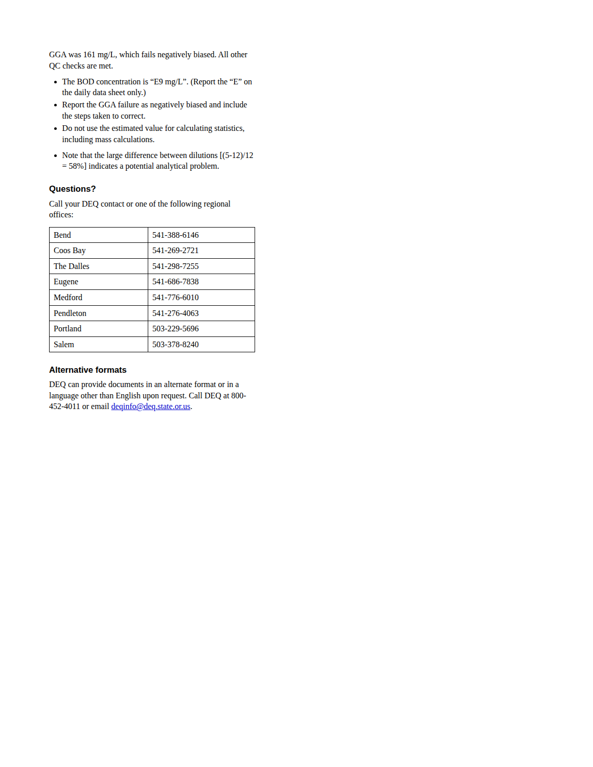GGA was 161 mg/L, which fails negatively biased. All other QC checks are met.
The BOD concentration is “E9 mg/L”. (Report the “E” on the daily data sheet only.)
Report the GGA failure as negatively biased and include the steps taken to correct.
Do not use the estimated value for calculating statistics, including mass calculations.
Note that the large difference between dilutions [(5-12)/12 = 58%] indicates a potential analytical problem.
Questions?
Call your DEQ contact or one of the following regional offices:
| Bend | 541-388-6146 |
| Coos Bay | 541-269-2721 |
| The Dalles | 541-298-7255 |
| Eugene | 541-686-7838 |
| Medford | 541-776-6010 |
| Pendleton | 541-276-4063 |
| Portland | 503-229-5696 |
| Salem | 503-378-8240 |
Alternative formats
DEQ can provide documents in an alternate format or in a language other than English upon request. Call DEQ at 800-452-4011 or email deqinfo@deq.state.or.us.